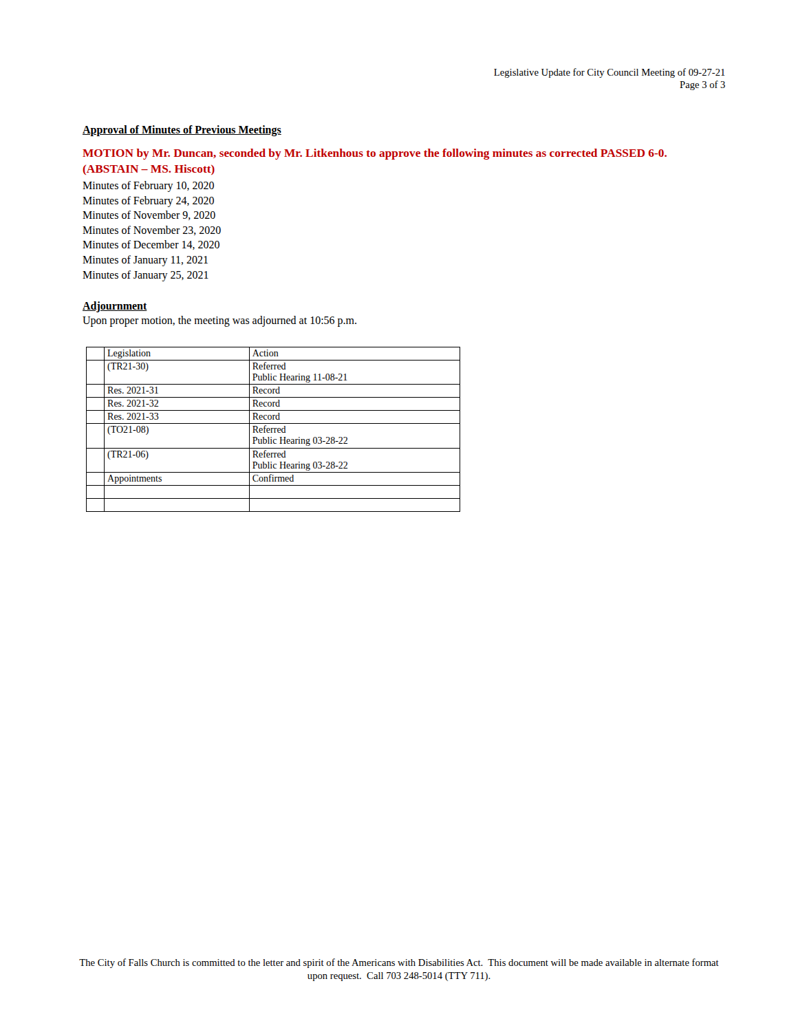Legislative Update for City Council Meeting of 09-27-21
Page 3 of 3
Approval of Minutes of Previous Meetings
MOTION by Mr. Duncan, seconded by Mr. Litkenhous to approve the following minutes as corrected PASSED 6-0. (ABSTAIN – MS. Hiscott)
Minutes of February 10, 2020
Minutes of February 24, 2020
Minutes of November 9, 2020
Minutes of November 23, 2020
Minutes of December 14, 2020
Minutes of January 11, 2021
Minutes of January 25, 2021
Adjournment
Upon proper motion, the meeting was adjourned at 10:56 p.m.
| | Legislation | Action |
| | (TR21-30) | Referred Public Hearing 11-08-21 |
| | Res. 2021-31 | Record |
| | Res. 2021-32 | Record |
| | Res. 2021-33 | Record |
| | (TO21-08) | Referred Public Hearing 03-28-22 |
| | (TR21-06) | Referred Public Hearing 03-28-22 |
| | Appointments | Confirmed |
The City of Falls Church is committed to the letter and spirit of the Americans with Disabilities Act. This document will be made available in alternate format upon request. Call 703 248-5014 (TTY 711).